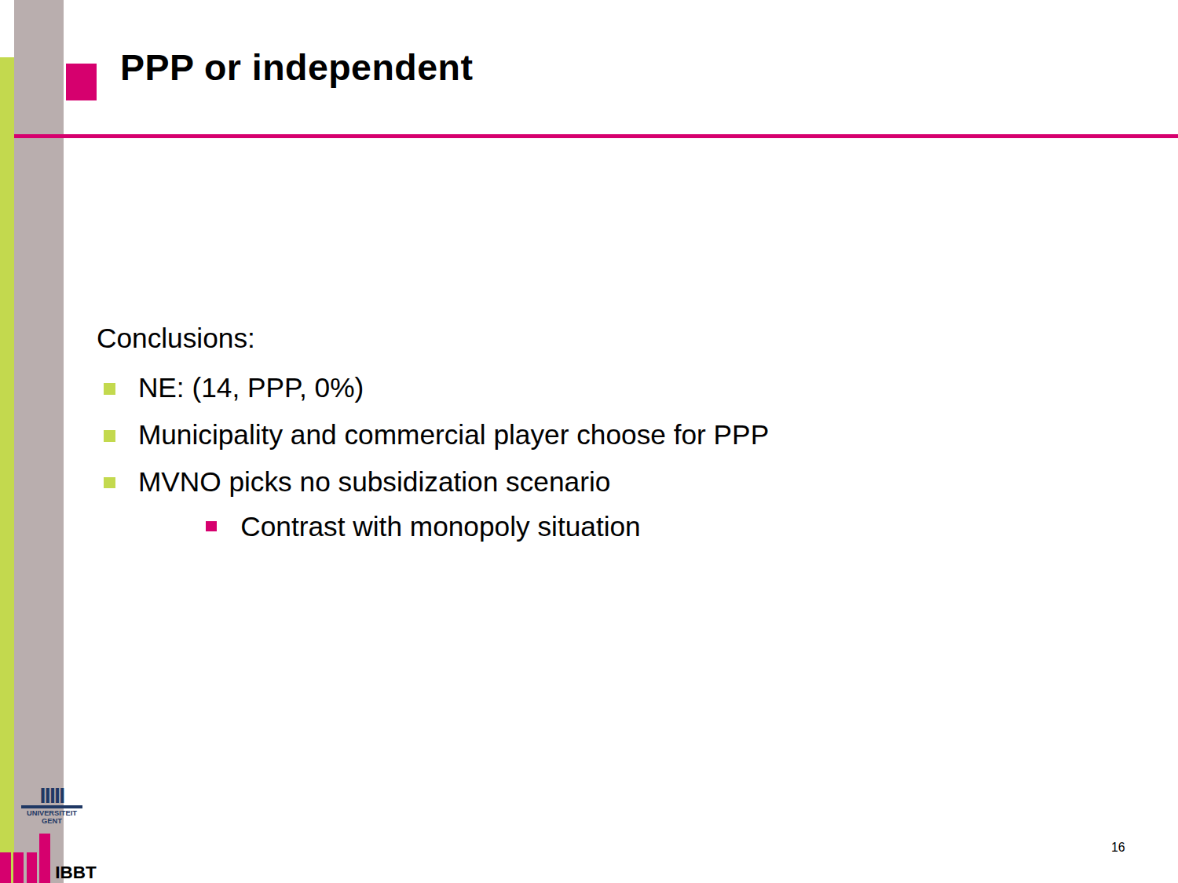PPP or independent
Conclusions:
NE: (14, PPP, 0%)
Municipality and commercial player choose for PPP
MVNO picks no subsidization scenario
Contrast with monopoly situation
IIIII
UNIVERSITEIT
GENT
IBBT
16